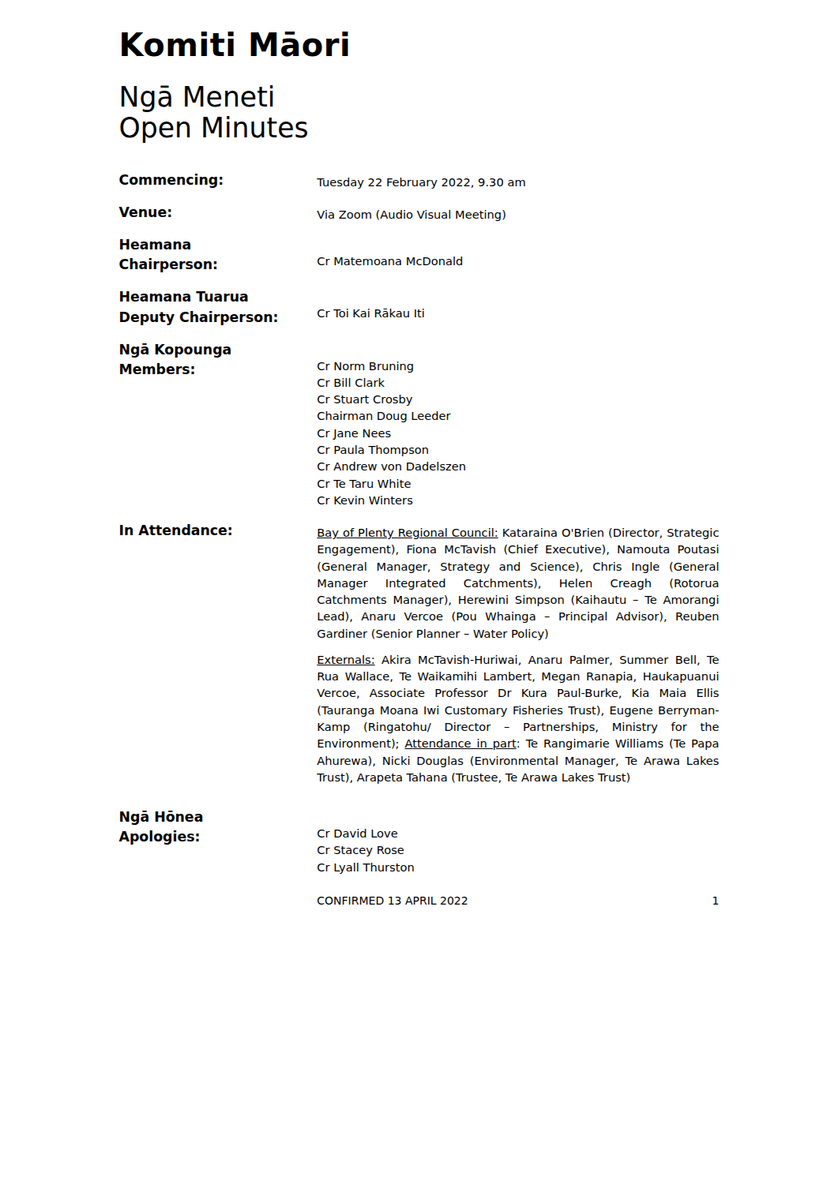Komiti Māori
Ngā Meneti
Open Minutes
| Commencing: | Tuesday 22 February 2022, 9.30 am |
| Venue: | Via Zoom (Audio Visual Meeting) |
| Heamana Chairperson: | Cr Matemoana McDonald |
| Heamana Tuarua Deputy Chairperson: | Cr Toi Kai Rākau Iti |
| Ngā Kopounga Members: | Cr Norm Bruning Cr Bill Clark Cr Stuart Crosby Chairman Doug Leeder Cr Jane Nees Cr Paula Thompson Cr Andrew von Dadelszen Cr Te Taru White Cr Kevin Winters |
| In Attendance: | Bay of Plenty Regional Council: Kataraina O'Brien (Director, Strategic Engagement), Fiona McTavish (Chief Executive), Namouta Poutasi (General Manager, Strategy and Science), Chris Ingle (General Manager Integrated Catchments), Helen Creagh (Rotorua Catchments Manager), Herewini Simpson (Kaihautu – Te Amorangi Lead), Anaru Vercoe (Pou Whainga – Principal Advisor), Reuben Gardiner (Senior Planner – Water Policy) Externals: Akira McTavish-Huriwai, Anaru Palmer, Summer Bell, Te Rua Wallace, Te Waikamihi Lambert, Megan Ranapia, Haukapuanui Vercoe, Associate Professor Dr Kura Paul-Burke, Kia Maia Ellis (Tauranga Moana Iwi Customary Fisheries Trust), Eugene Berryman-Kamp (Ringatohu/ Director – Partnerships, Ministry for the Environment); Attendance in part : Te Rangimarie Williams (Te Papa Ahurewa), Nicki Douglas (Environmental Manager, Te Arawa Lakes Trust), Arapeta Tahana (Trustee, Te Arawa Lakes Trust) |
| Ngā Hōnea Apologies: | Cr David Love Cr Stacey Rose Cr Lyall Thurston |
CONFIRMED 13 APRIL 2022 1